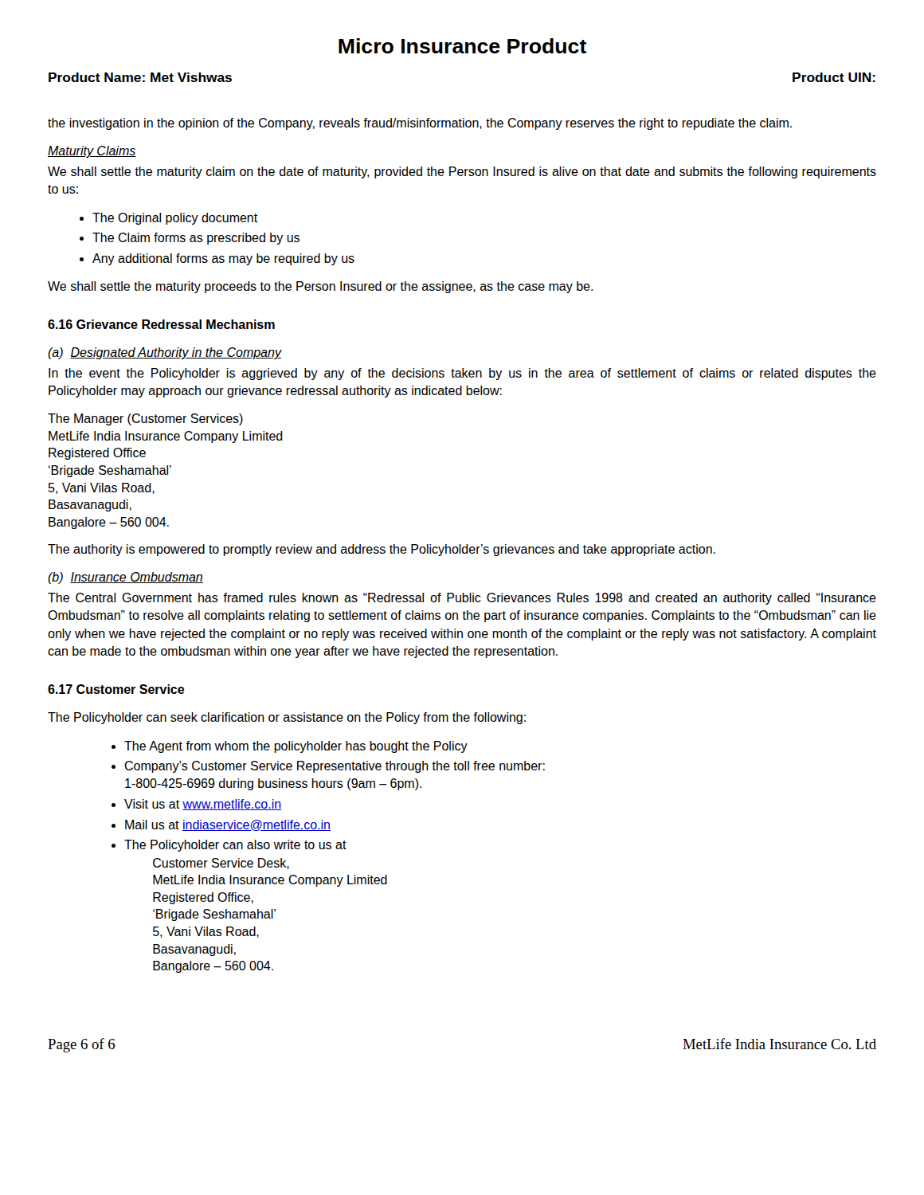Micro Insurance Product
Product Name: Met Vishwas Product UIN:
the investigation in the opinion of the Company, reveals fraud/misinformation, the Company reserves the right to repudiate the claim.
Maturity Claims
We shall settle the maturity claim on the date of maturity, provided the Person Insured is alive on that date and submits the following requirements to us:
The Original policy document
The Claim forms as prescribed by us
Any additional forms as may be required by us
We shall settle the maturity proceeds to the Person Insured or the assignee, as the case may be.
6.16 Grievance Redressal Mechanism
(a) Designated Authority in the Company
In the event the Policyholder is aggrieved by any of the decisions taken by us in the area of settlement of claims or related disputes the Policyholder may approach our grievance redressal authority as indicated below:
The Manager (Customer Services)
MetLife India Insurance Company Limited
Registered Office
‘Brigade Seshamahal’
5, Vani Vilas Road,
Basavanagudi,
Bangalore – 560 004.
The authority is empowered to promptly review and address the Policyholder’s grievances and take appropriate action.
(b) Insurance Ombudsman
The Central Government has framed rules known as “Redressal of Public Grievances Rules 1998 and created an authority called “Insurance Ombudsman” to resolve all complaints relating to settlement of claims on the part of insurance companies. Complaints to the “Ombudsman” can lie only when we have rejected the complaint or no reply was received within one month of the complaint or the reply was not satisfactory. A complaint can be made to the ombudsman within one year after we have rejected the representation.
6.17 Customer Service
The Policyholder can seek clarification or assistance on the Policy from the following:
The Agent from whom the policyholder has bought the Policy
Company’s Customer Service Representative through the toll free number:
1-800-425-6969 during business hours (9am – 6pm).
Visit us at www.metlife.co.in
Mail us at indiaservice@metlife.co.in
The Policyholder can also write to us at
Customer Service Desk,
MetLife India Insurance Company Limited
Registered Office,
‘Brigade Seshamahal’
5, Vani Vilas Road,
Basavanagudi,
Bangalore – 560 004.
Page 6 of 6 MetLife India Insurance Co. Ltd